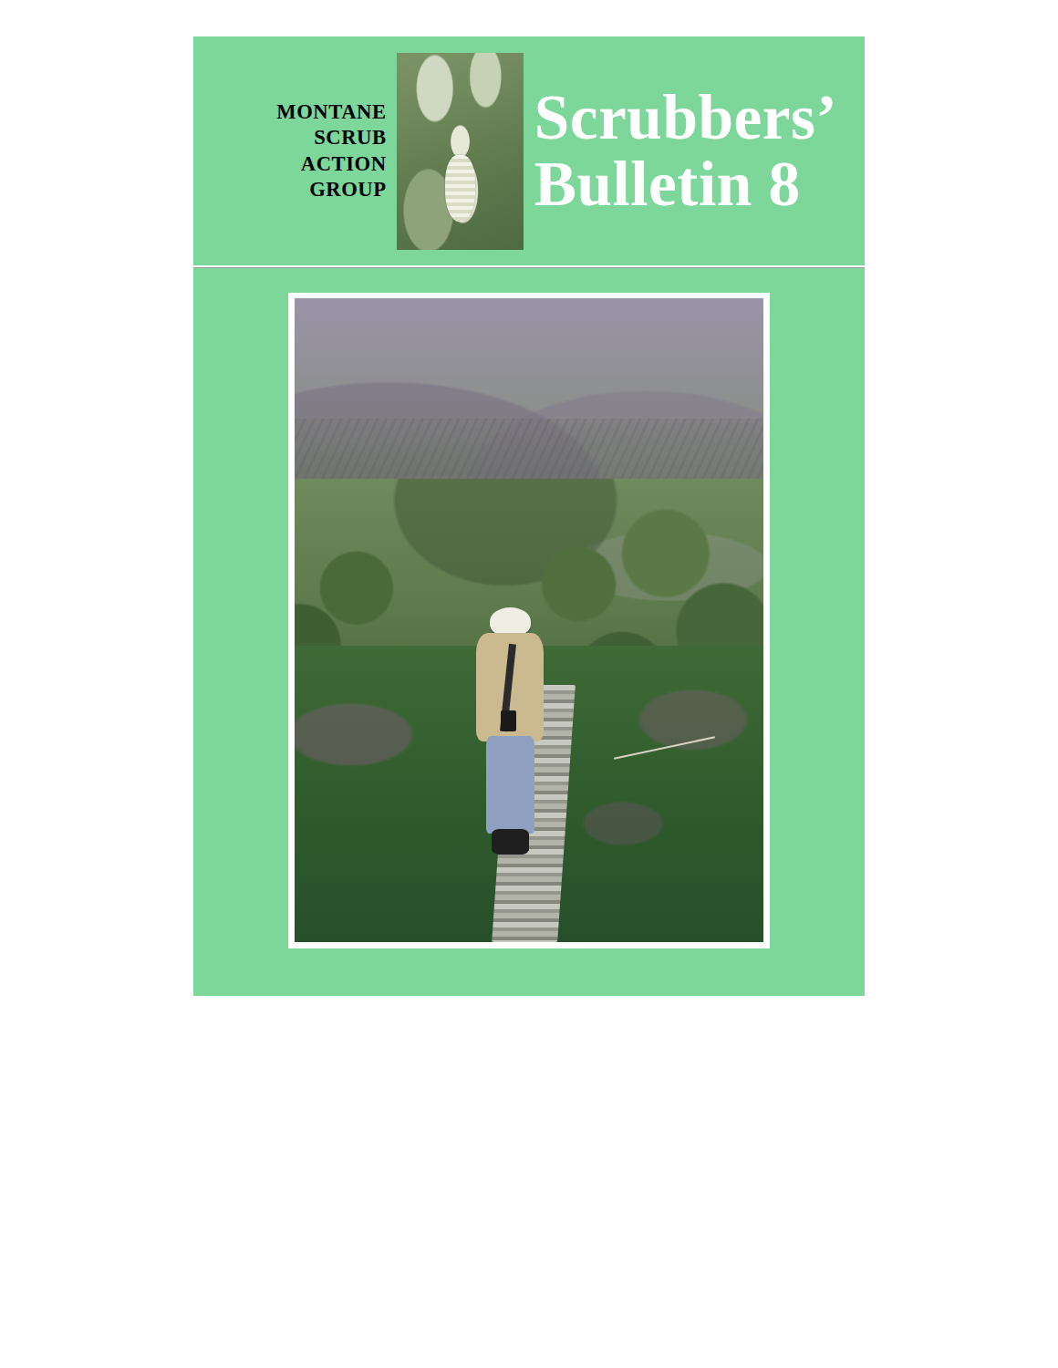MONTANE SCRUB ACTION GROUP
Scrubbers’Bulletin 8